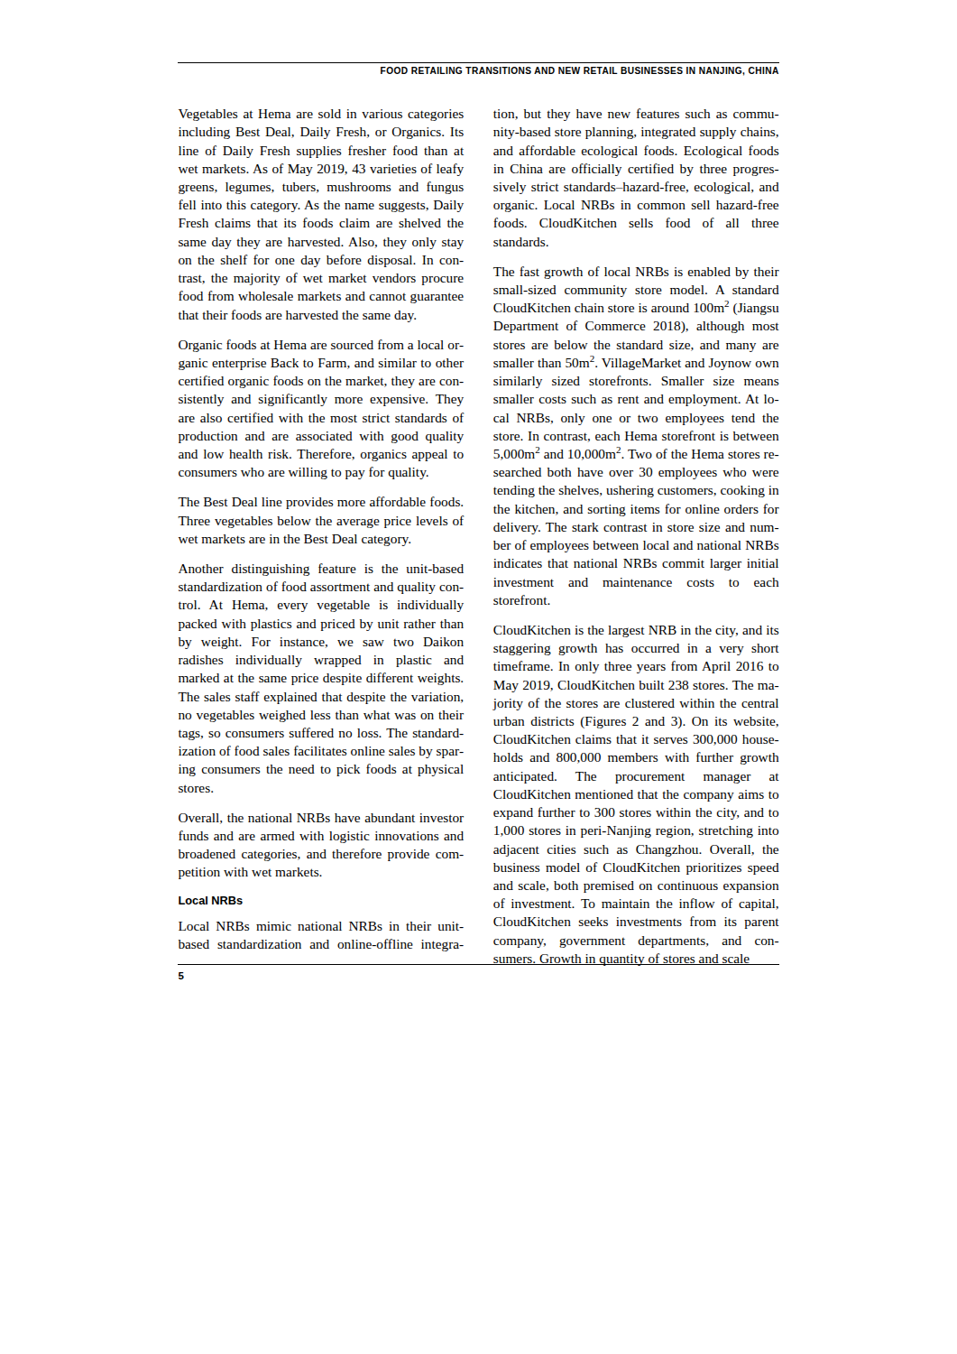FOOD RETAILING TRANSITIONS AND NEW RETAIL BUSINESSES IN NANJING, CHINA
Vegetables at Hema are sold in various categories including Best Deal, Daily Fresh, or Organics. Its line of Daily Fresh supplies fresher food than at wet markets. As of May 2019, 43 varieties of leafy greens, legumes, tubers, mushrooms and fungus fell into this category. As the name suggests, Daily Fresh claims that its foods claim are shelved the same day they are harvested. Also, they only stay on the shelf for one day before disposal. In contrast, the majority of wet market vendors procure food from wholesale markets and cannot guarantee that their foods are harvested the same day.
Organic foods at Hema are sourced from a local organic enterprise Back to Farm, and similar to other certified organic foods on the market, they are consistently and significantly more expensive. They are also certified with the most strict standards of production and are associated with good quality and low health risk. Therefore, organics appeal to consumers who are willing to pay for quality.
The Best Deal line provides more affordable foods. Three vegetables below the average price levels of wet markets are in the Best Deal category.
Another distinguishing feature is the unit-based standardization of food assortment and quality control. At Hema, every vegetable is individually packed with plastics and priced by unit rather than by weight. For instance, we saw two Daikon radishes individually wrapped in plastic and marked at the same price despite different weights. The sales staff explained that despite the variation, no vegetables weighed less than what was on their tags, so consumers suffered no loss. The standardization of food sales facilitates online sales by sparing consumers the need to pick foods at physical stores.
Overall, the national NRBs have abundant investor funds and are armed with logistic innovations and broadened categories, and therefore provide competition with wet markets.
Local NRBs
Local NRBs mimic national NRBs in their unit-based standardization and online-offline integration, but they have new features such as community-based store planning, integrated supply chains, and affordable ecological foods. Ecological foods in China are officially certified by three progressively strict standards–hazard-free, ecological, and organic. Local NRBs in common sell hazard-free foods. CloudKitchen sells food of all three standards.
The fast growth of local NRBs is enabled by their small-sized community store model. A standard CloudKitchen chain store is around 100m2 (Jiangsu Department of Commerce 2018), although most stores are below the standard size, and many are smaller than 50m2. VillageMarket and Joynow own similarly sized storefronts. Smaller size means smaller costs such as rent and employment. At local NRBs, only one or two employees tend the store. In contrast, each Hema storefront is between 5,000m2 and 10,000m2. Two of the Hema stores researched both have over 30 employees who were tending the shelves, ushering customers, cooking in the kitchen, and sorting items for online orders for delivery. The stark contrast in store size and number of employees between local and national NRBs indicates that national NRBs commit larger initial investment and maintenance costs to each storefront.
CloudKitchen is the largest NRB in the city, and its staggering growth has occurred in a very short timeframe. In only three years from April 2016 to May 2019, CloudKitchen built 238 stores. The majority of the stores are clustered within the central urban districts (Figures 2 and 3). On its website, CloudKitchen claims that it serves 300,000 households and 800,000 members with further growth anticipated. The procurement manager at CloudKitchen mentioned that the company aims to expand further to 300 stores within the city, and to 1,000 stores in peri-Nanjing region, stretching into adjacent cities such as Changzhou. Overall, the business model of CloudKitchen prioritizes speed and scale, both premised on continuous expansion of investment. To maintain the inflow of capital, CloudKitchen seeks investments from its parent company, government departments, and consumers. Growth in quantity of stores and scale
5